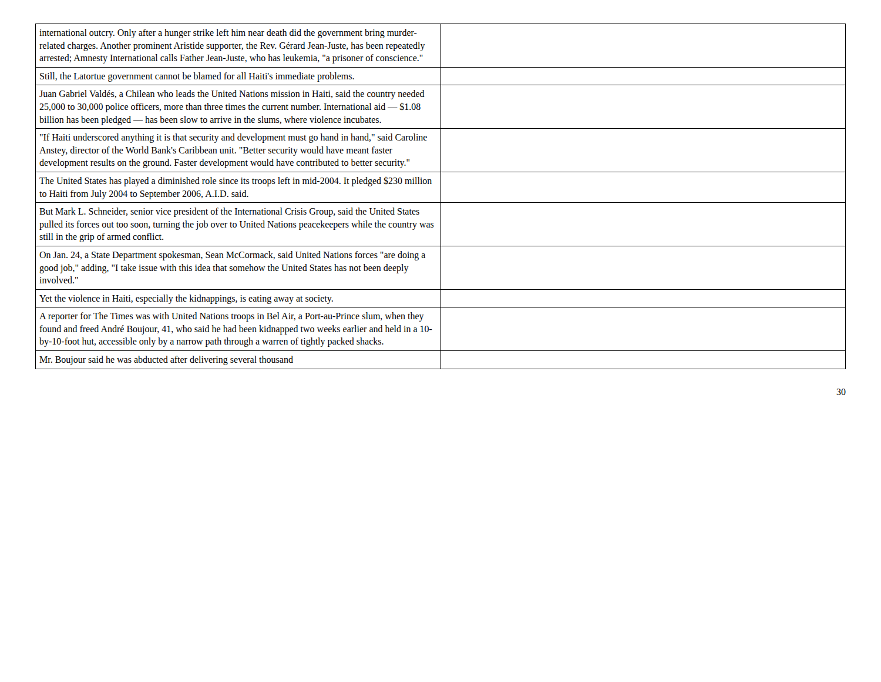| international outcry. Only after a hunger strike left him near death did the government bring murder-related charges. Another prominent Aristide supporter, the Rev. Gérard Jean-Juste, has been repeatedly arrested; Amnesty International calls Father Jean-Juste, who has leukemia, "a prisoner of conscience." | |
| Still, the Latortue government cannot be blamed for all Haiti's immediate problems. | |
| Juan Gabriel Valdés, a Chilean who leads the United Nations mission in Haiti, said the country needed 25,000 to 30,000 police officers, more than three times the current number. International aid — $1.08 billion has been pledged — has been slow to arrive in the slums, where violence incubates. | |
| "If Haiti underscored anything it is that security and development must go hand in hand," said Caroline Anstey, director of the World Bank's Caribbean unit. "Better security would have meant faster development results on the ground. Faster development would have contributed to better security." | |
| The United States has played a diminished role since its troops left in mid-2004. It pledged $230 million to Haiti from July 2004 to September 2006, A.I.D. said. | |
| But Mark L. Schneider, senior vice president of the International Crisis Group, said the United States pulled its forces out too soon, turning the job over to United Nations peacekeepers while the country was still in the grip of armed conflict. | |
| On Jan. 24, a State Department spokesman, Sean McCormack, said United Nations forces "are doing a good job," adding, "I take issue with this idea that somehow the United States has not been deeply involved." | |
| Yet the violence in Haiti, especially the kidnappings, is eating away at society. | |
| A reporter for The Times was with United Nations troops in Bel Air, a Port-au-Prince slum, when they found and freed André Boujour, 41, who said he had been kidnapped two weeks earlier and held in a 10-by-10-foot hut, accessible only by a narrow path through a warren of tightly packed shacks. | |
| Mr. Boujour said he was abducted after delivering several thousand | |
30